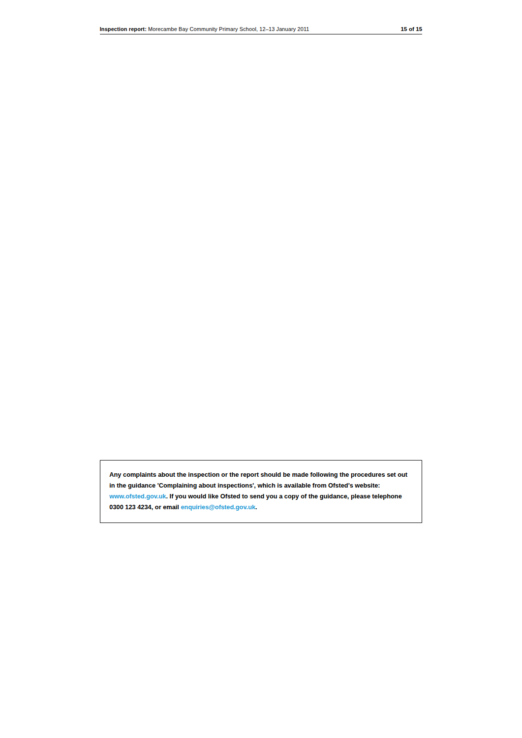Inspection report: Morecambe Bay Community Primary School, 12–13 January 2011
15 of 15
Any complaints about the inspection or the report should be made following the procedures set out in the guidance 'Complaining about inspections', which is available from Ofsted's website: www.ofsted.gov.uk. If you would like Ofsted to send you a copy of the guidance, please telephone 0300 123 4234, or email enquiries@ofsted.gov.uk.